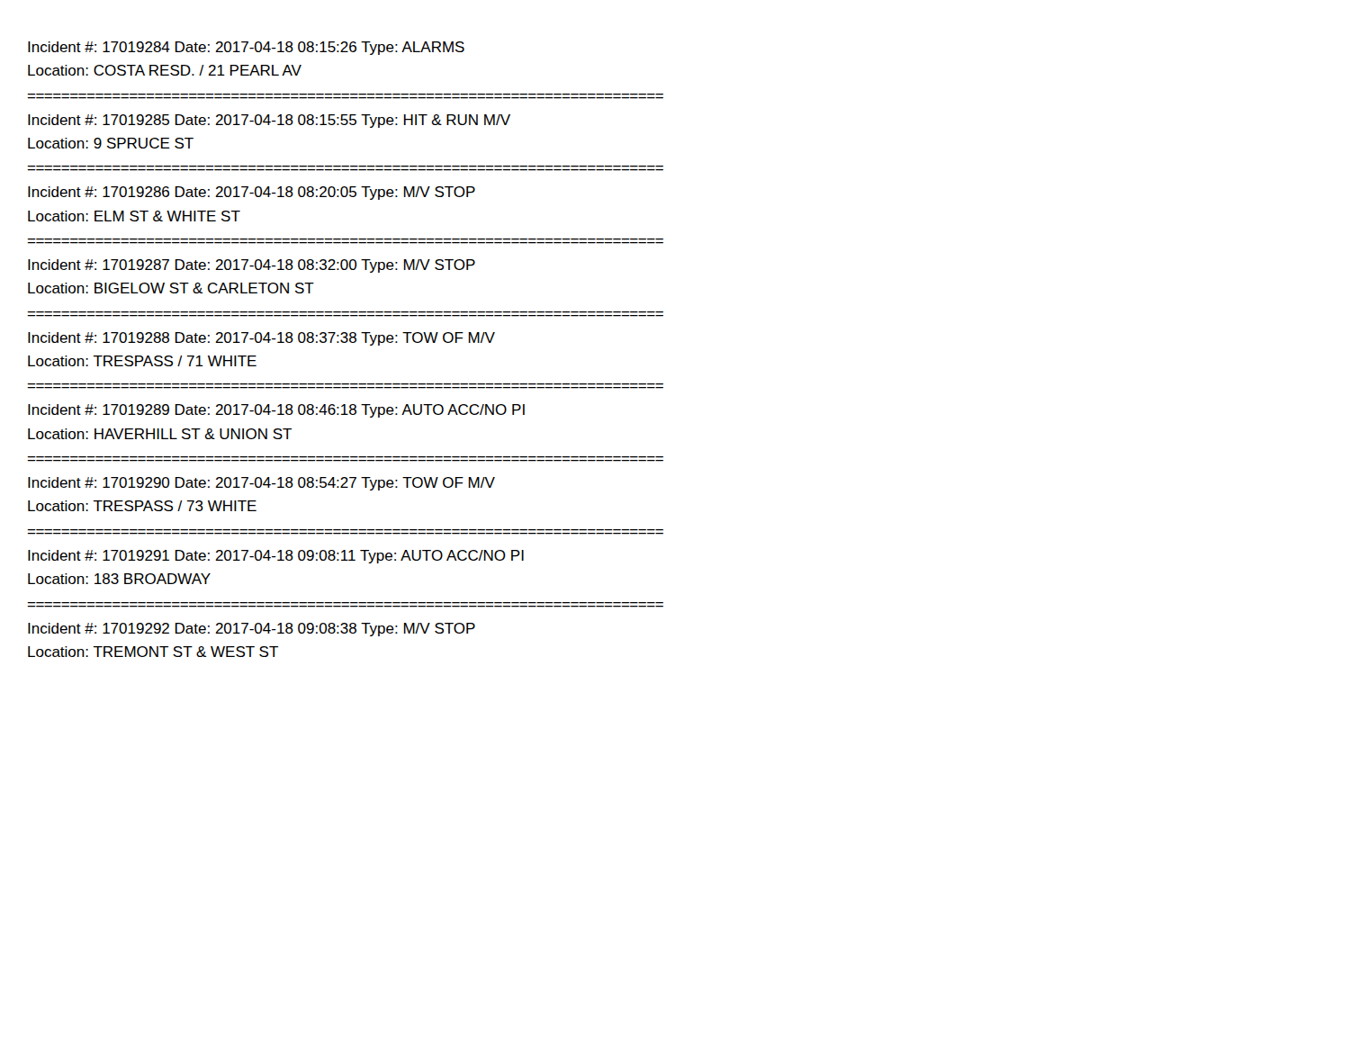Incident #: 17019284 Date: 2017-04-18 08:15:26 Type: ALARMS
Location: COSTA RESD. / 21 PEARL AV
===========================================================================
Incident #: 17019285 Date: 2017-04-18 08:15:55 Type: HIT & RUN M/V
Location: 9 SPRUCE ST
===========================================================================
Incident #: 17019286 Date: 2017-04-18 08:20:05 Type: M/V STOP
Location: ELM ST & WHITE ST
===========================================================================
Incident #: 17019287 Date: 2017-04-18 08:32:00 Type: M/V STOP
Location: BIGELOW ST & CARLETON ST
===========================================================================
Incident #: 17019288 Date: 2017-04-18 08:37:38 Type: TOW OF M/V
Location: TRESPASS / 71 WHITE
===========================================================================
Incident #: 17019289 Date: 2017-04-18 08:46:18 Type: AUTO ACC/NO PI
Location: HAVERHILL ST & UNION ST
===========================================================================
Incident #: 17019290 Date: 2017-04-18 08:54:27 Type: TOW OF M/V
Location: TRESPASS / 73 WHITE
===========================================================================
Incident #: 17019291 Date: 2017-04-18 09:08:11 Type: AUTO ACC/NO PI
Location: 183 BROADWAY
===========================================================================
Incident #: 17019292 Date: 2017-04-18 09:08:38 Type: M/V STOP
Location: TREMONT ST & WEST ST